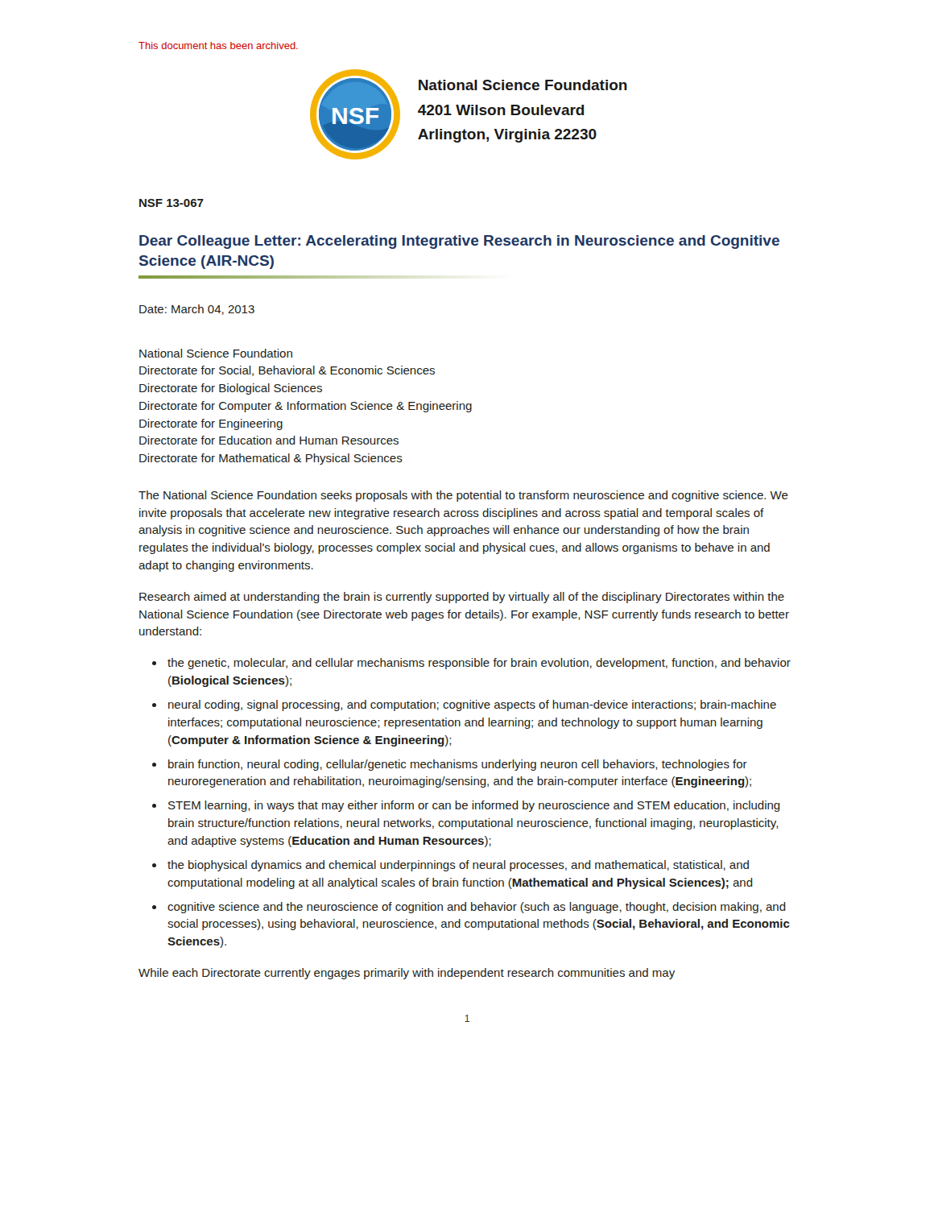This document has been archived.
NSF
National Science Foundation
4201 Wilson Boulevard
Arlington, Virginia 22230
NSF 13-067
Dear Colleague Letter: Accelerating Integrative Research in Neuroscience and Cognitive Science (AIR-NCS)
Date: March 04, 2013
National Science Foundation
Directorate for Social, Behavioral & Economic Sciences
Directorate for Biological Sciences
Directorate for Computer & Information Science & Engineering
Directorate for Engineering
Directorate for Education and Human Resources
Directorate for Mathematical & Physical Sciences
The National Science Foundation seeks proposals with the potential to transform neuroscience and cognitive science. We invite proposals that accelerate new integrative research across disciplines and across spatial and temporal scales of analysis in cognitive science and neuroscience. Such approaches will enhance our understanding of how the brain regulates the individual's biology, processes complex social and physical cues, and allows organisms to behave in and adapt to changing environments.
Research aimed at understanding the brain is currently supported by virtually all of the disciplinary Directorates within the National Science Foundation (see Directorate web pages for details). For example, NSF currently funds research to better understand:
the genetic, molecular, and cellular mechanisms responsible for brain evolution, development, function, and behavior (Biological Sciences);
neural coding, signal processing, and computation; cognitive aspects of human-device interactions; brain-machine interfaces; computational neuroscience; representation and learning; and technology to support human learning (Computer & Information Science & Engineering);
brain function, neural coding, cellular/genetic mechanisms underlying neuron cell behaviors, technologies for neuroregeneration and rehabilitation, neuroimaging/sensing, and the brain-computer interface (Engineering);
STEM learning, in ways that may either inform or can be informed by neuroscience and STEM education, including brain structure/function relations, neural networks, computational neuroscience, functional imaging, neuroplasticity, and adaptive systems (Education and Human Resources);
the biophysical dynamics and chemical underpinnings of neural processes, and mathematical, statistical, and computational modeling at all analytical scales of brain function (Mathematical and Physical Sciences); and
cognitive science and the neuroscience of cognition and behavior (such as language, thought, decision making, and social processes), using behavioral, neuroscience, and computational methods (Social, Behavioral, and Economic Sciences).
While each Directorate currently engages primarily with independent research communities and may
1